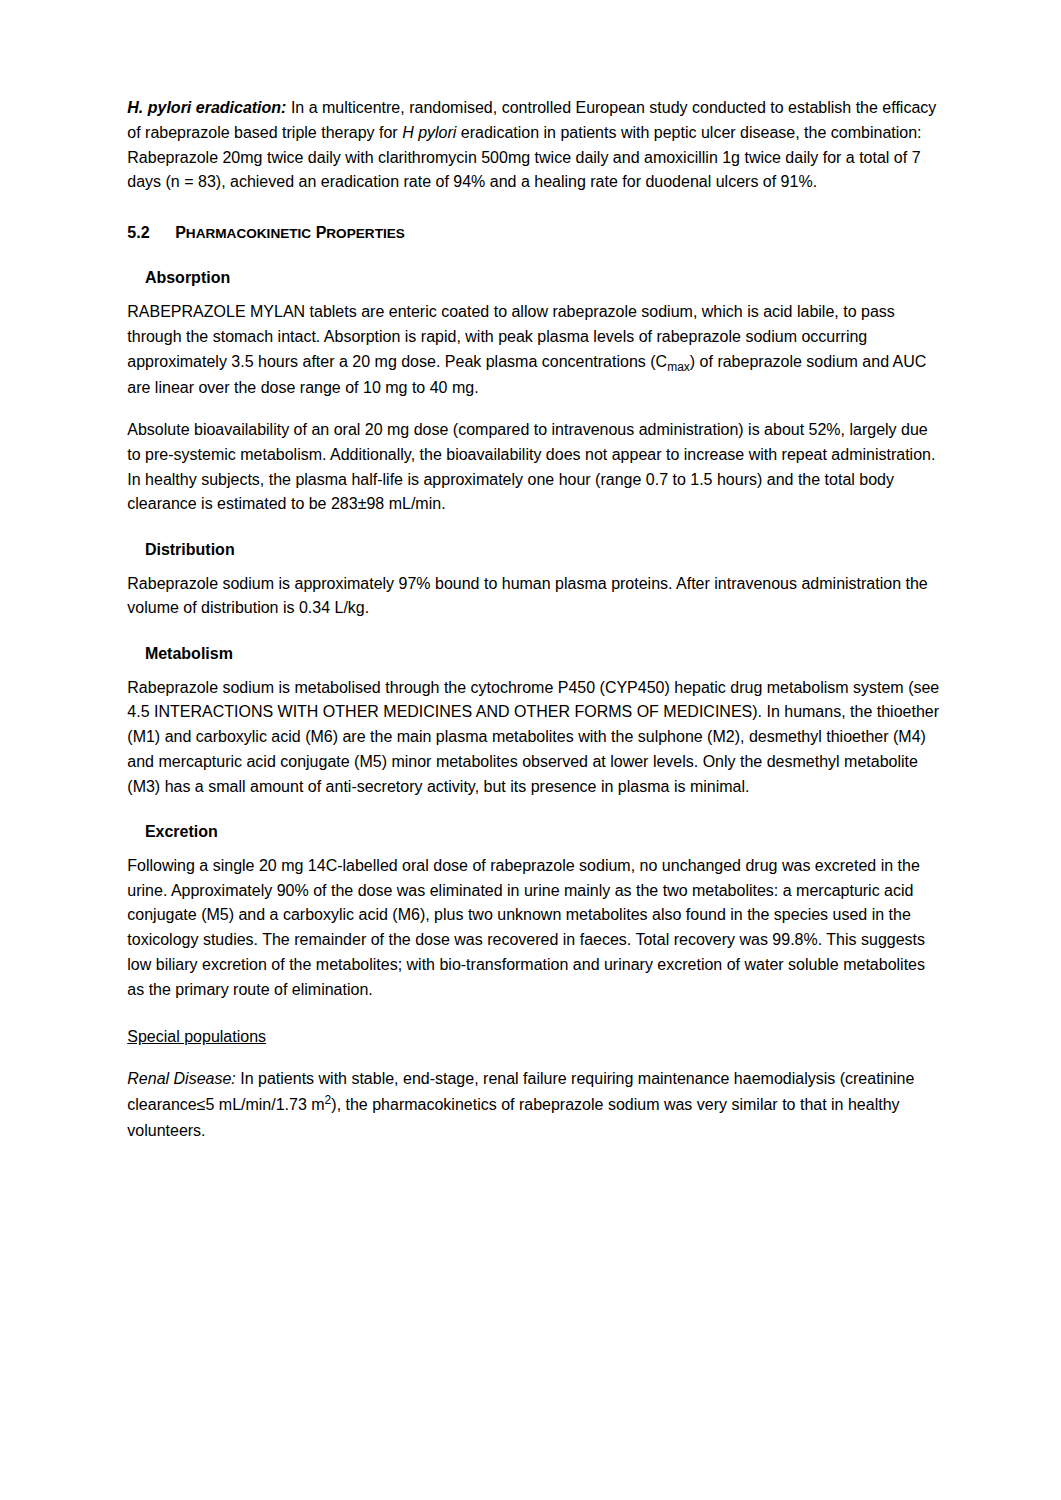H. pylori eradication: In a multicentre, randomised, controlled European study conducted to establish the efficacy of rabeprazole based triple therapy for H pylori eradication in patients with peptic ulcer disease, the combination: Rabeprazole 20mg twice daily with clarithromycin 500mg twice daily and amoxicillin 1g twice daily for a total of 7 days (n = 83), achieved an eradication rate of 94% and a healing rate for duodenal ulcers of 91%.
5.2 PHARMACOKINETIC PROPERTIES
Absorption
RABEPRAZOLE MYLAN tablets are enteric coated to allow rabeprazole sodium, which is acid labile, to pass through the stomach intact. Absorption is rapid, with peak plasma levels of rabeprazole sodium occurring approximately 3.5 hours after a 20 mg dose. Peak plasma concentrations (Cmax) of rabeprazole sodium and AUC are linear over the dose range of 10 mg to 40 mg.
Absolute bioavailability of an oral 20 mg dose (compared to intravenous administration) is about 52%, largely due to pre-systemic metabolism. Additionally, the bioavailability does not appear to increase with repeat administration. In healthy subjects, the plasma half-life is approximately one hour (range 0.7 to 1.5 hours) and the total body clearance is estimated to be 283±98 mL/min.
Distribution
Rabeprazole sodium is approximately 97% bound to human plasma proteins. After intravenous administration the volume of distribution is 0.34 L/kg.
Metabolism
Rabeprazole sodium is metabolised through the cytochrome P450 (CYP450) hepatic drug metabolism system (see 4.5 INTERACTIONS WITH OTHER MEDICINES AND OTHER FORMS OF MEDICINES). In humans, the thioether (M1) and carboxylic acid (M6) are the main plasma metabolites with the sulphone (M2), desmethyl thioether (M4) and mercapturic acid conjugate (M5) minor metabolites observed at lower levels. Only the desmethyl metabolite (M3) has a small amount of anti-secretory activity, but its presence in plasma is minimal.
Excretion
Following a single 20 mg 14C-labelled oral dose of rabeprazole sodium, no unchanged drug was excreted in the urine. Approximately 90% of the dose was eliminated in urine mainly as the two metabolites: a mercapturic acid conjugate (M5) and a carboxylic acid (M6), plus two unknown metabolites also found in the species used in the toxicology studies. The remainder of the dose was recovered in faeces. Total recovery was 99.8%. This suggests low biliary excretion of the metabolites; with bio-transformation and urinary excretion of water soluble metabolites as the primary route of elimination.
Special populations
Renal Disease: In patients with stable, end-stage, renal failure requiring maintenance haemodialysis (creatinine clearance≤5 mL/min/1.73 m2), the pharmacokinetics of rabeprazole sodium was very similar to that in healthy volunteers.